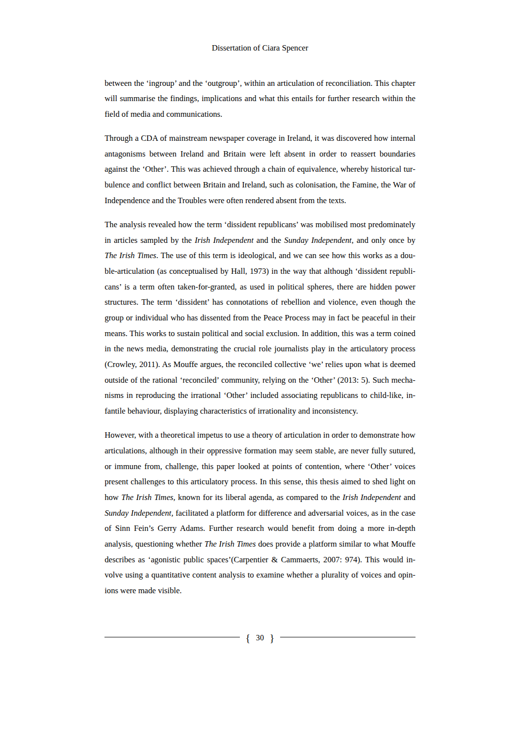Dissertation of Ciara Spencer
between the ‘ingroup’ and the ‘outgroup’, within an articulation of reconciliation. This chapter will summarise the findings, implications and what this entails for further research within the field of media and communications.
Through a CDA of mainstream newspaper coverage in Ireland, it was discovered how internal antagonisms between Ireland and Britain were left absent in order to reassert boundaries against the ‘Other’. This was achieved through a chain of equivalence, whereby historical turbulence and conflict between Britain and Ireland, such as colonisation, the Famine, the War of Independence and the Troubles were often rendered absent from the texts.
The analysis revealed how the term ‘dissident republicans’ was mobilised most predominately in articles sampled by the Irish Independent and the Sunday Independent, and only once by The Irish Times. The use of this term is ideological, and we can see how this works as a double-articulation (as conceptualised by Hall, 1973) in the way that although ‘dissident republicans’ is a term often taken-for-granted, as used in political spheres, there are hidden power structures. The term ‘dissident’ has connotations of rebellion and violence, even though the group or individual who has dissented from the Peace Process may in fact be peaceful in their means. This works to sustain political and social exclusion. In addition, this was a term coined in the news media, demonstrating the crucial role journalists play in the articulatory process (Crowley, 2011). As Mouffe argues, the reconciled collective ‘we’ relies upon what is deemed outside of the rational ‘reconciled’ community, relying on the ‘Other’ (2013: 5). Such mechanisms in reproducing the irrational ‘Other’ included associating republicans to child-like, infantile behaviour, displaying characteristics of irrationality and inconsistency.
However, with a theoretical impetus to use a theory of articulation in order to demonstrate how articulations, although in their oppressive formation may seem stable, are never fully sutured, or immune from, challenge, this paper looked at points of contention, where ‘Other’ voices present challenges to this articulatory process. In this sense, this thesis aimed to shed light on how The Irish Times, known for its liberal agenda, as compared to the Irish Independent and Sunday Independent, facilitated a platform for difference and adversarial voices, as in the case of Sinn Fein’s Gerry Adams. Further research would benefit from doing a more in-depth analysis, questioning whether The Irish Times does provide a platform similar to what Mouffe describes as ‘agonistic public spaces’(Carpentier & Cammaerts, 2007: 974). This would involve using a quantitative content analysis to examine whether a plurality of voices and opinions were made visible.
{ 30 }